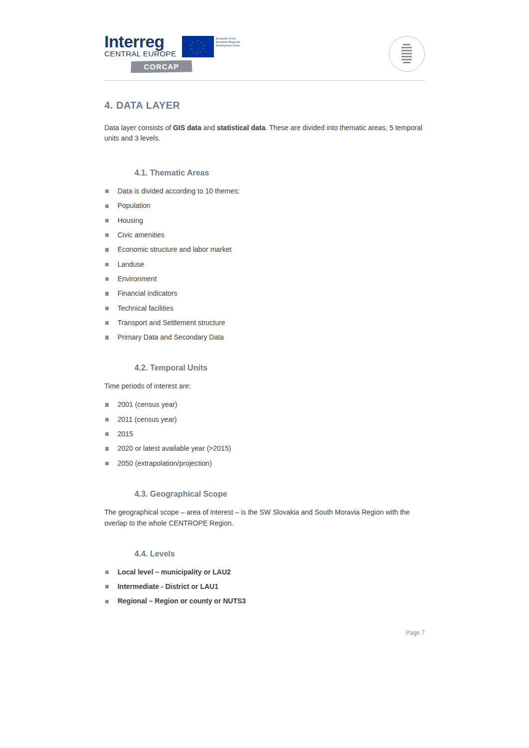Interreg CENTRAL EUROPE
★ ★ ★ ★ ★ ★ ★ ★ ★ ★
European Union
European Regional
Development Fund
CORCAP
4. DATA LAYER
Data layer consists of GIS data and statistical data. These are divided into thematic areas, 5 temporal units and 3 levels.
4.1. Thematic Areas
Data is divided according to 10 themes:
Population
Housing
Civic amenities
Economic structure and labor market
Landuse
Environment
Financial indicators
Technical facilities
Transport and Settlement structure
Primary Data and Secondary Data
4.2. Temporal Units
Time periods of interest are:
2001 (census year)
2011 (census year)
2015
2020 or latest available year (>2015)
2050 (extrapolation/projection)
4.3. Geographical Scope
The geographical scope – area of interest – is the SW Slovakia and South Moravia Region with the overlap to the whole CENTROPE Region.
4.4. Levels
Local level – municipality or LAU2
Intermediate - District or LAU1
Regional – Region or county or NUTS3
Page 7